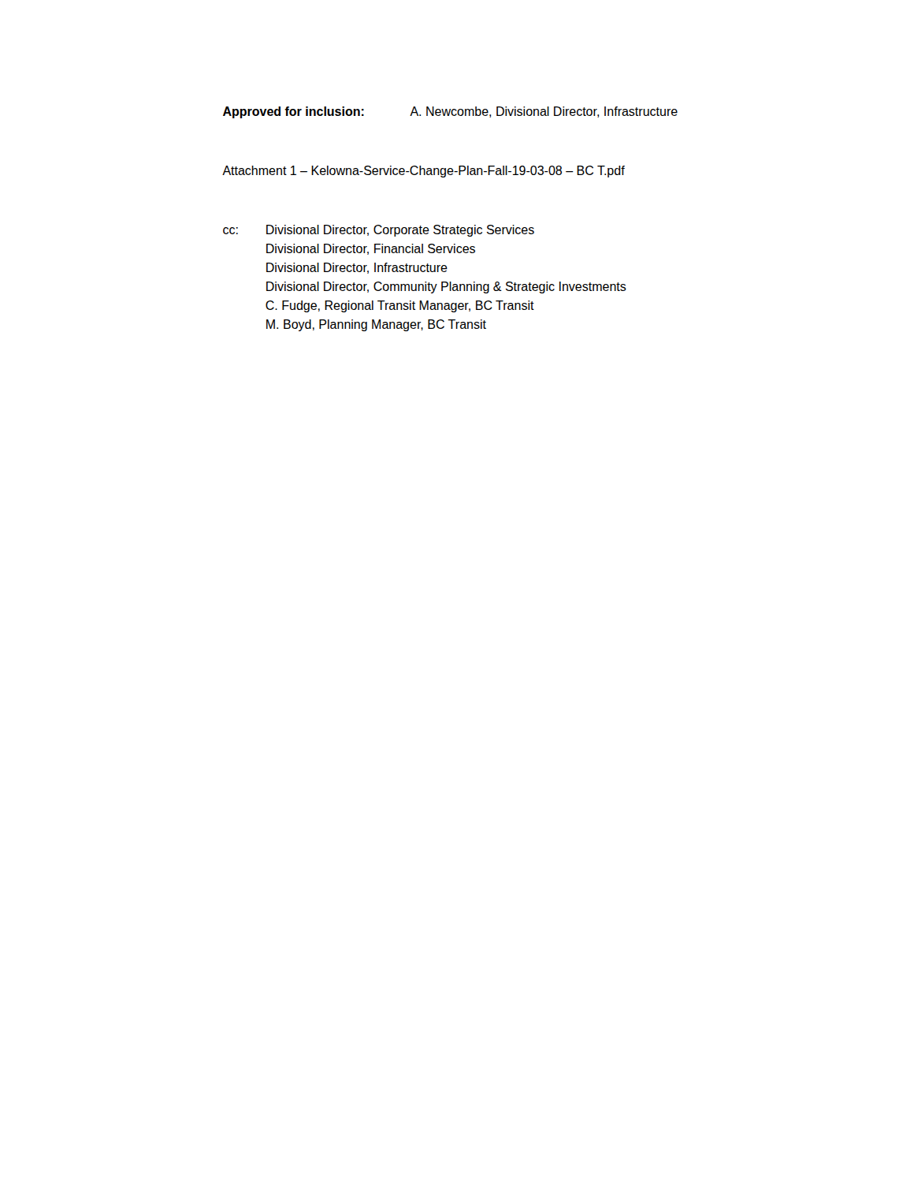Approved for inclusion: A. Newcombe, Divisional Director, Infrastructure
Attachment 1 – Kelowna-Service-Change-Plan-Fall-19-03-08 – BC T.pdf
cc:
Divisional Director, Corporate Strategic Services
Divisional Director, Financial Services
Divisional Director, Infrastructure
Divisional Director, Community Planning & Strategic Investments
C. Fudge, Regional Transit Manager, BC Transit
M. Boyd, Planning Manager, BC Transit